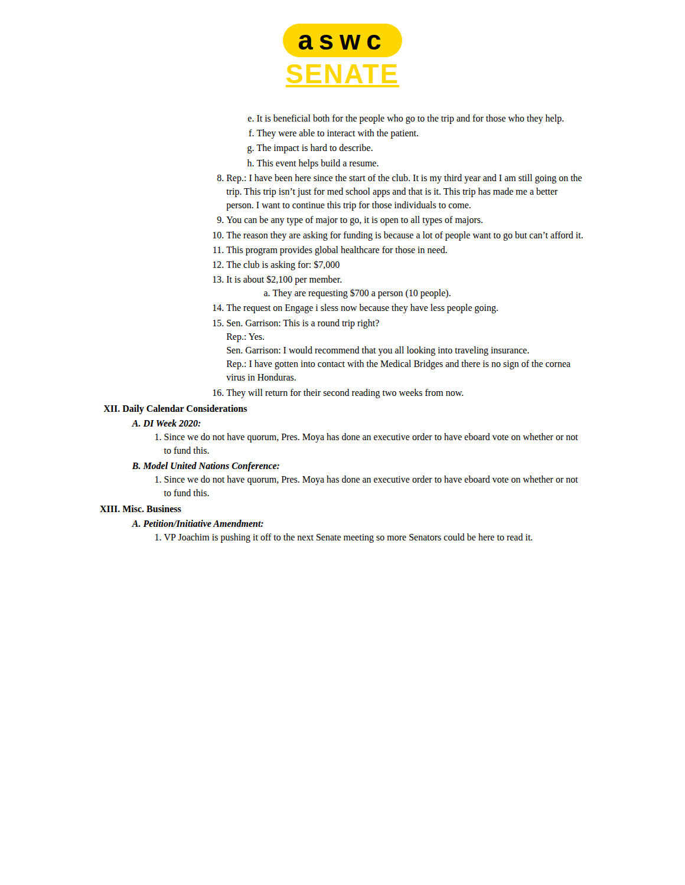aswc
SENATE
It is beneficial both for the people who go to the trip and for those who they help.
They were able to interact with the patient.
The impact is hard to describe.
This event helps build a resume.
Rep.: I have been here since the start of the club. It is my third year and I am still going on the trip. This trip isn’t just for med school apps and that is it. This trip has made me a better person. I want to continue this trip for those individuals to come.
You can be any type of major to go, it is open to all types of majors.
The reason they are asking for funding is because a lot of people want to go but can’t afford it.
This program provides global healthcare for those in need.
The club is asking for: $7,000
It is about $2,100 per member.
They are requesting $700 a person (10 people).
The request on Engage i sless now because they have less people going.
Sen. Garrison: This is a round trip right?
Rep.: Yes.
Sen. Garrison: I would recommend that you all looking into traveling insurance.
Rep.: I have gotten into contact with the Medical Bridges and there is no sign of the cornea virus in Honduras.
They will return for their second reading two weeks from now.
Daily Calendar Considerations
DI Week 2020:
Since we do not have quorum, Pres. Moya has done an executive order to have eboard vote on whether or not to fund this.
Model United Nations Conference:
Since we do not have quorum, Pres. Moya has done an executive order to have eboard vote on whether or not to fund this.
Misc. Business
Petition/Initiative Amendment:
VP Joachim is pushing it off to the next Senate meeting so more Senators could be here to read it.